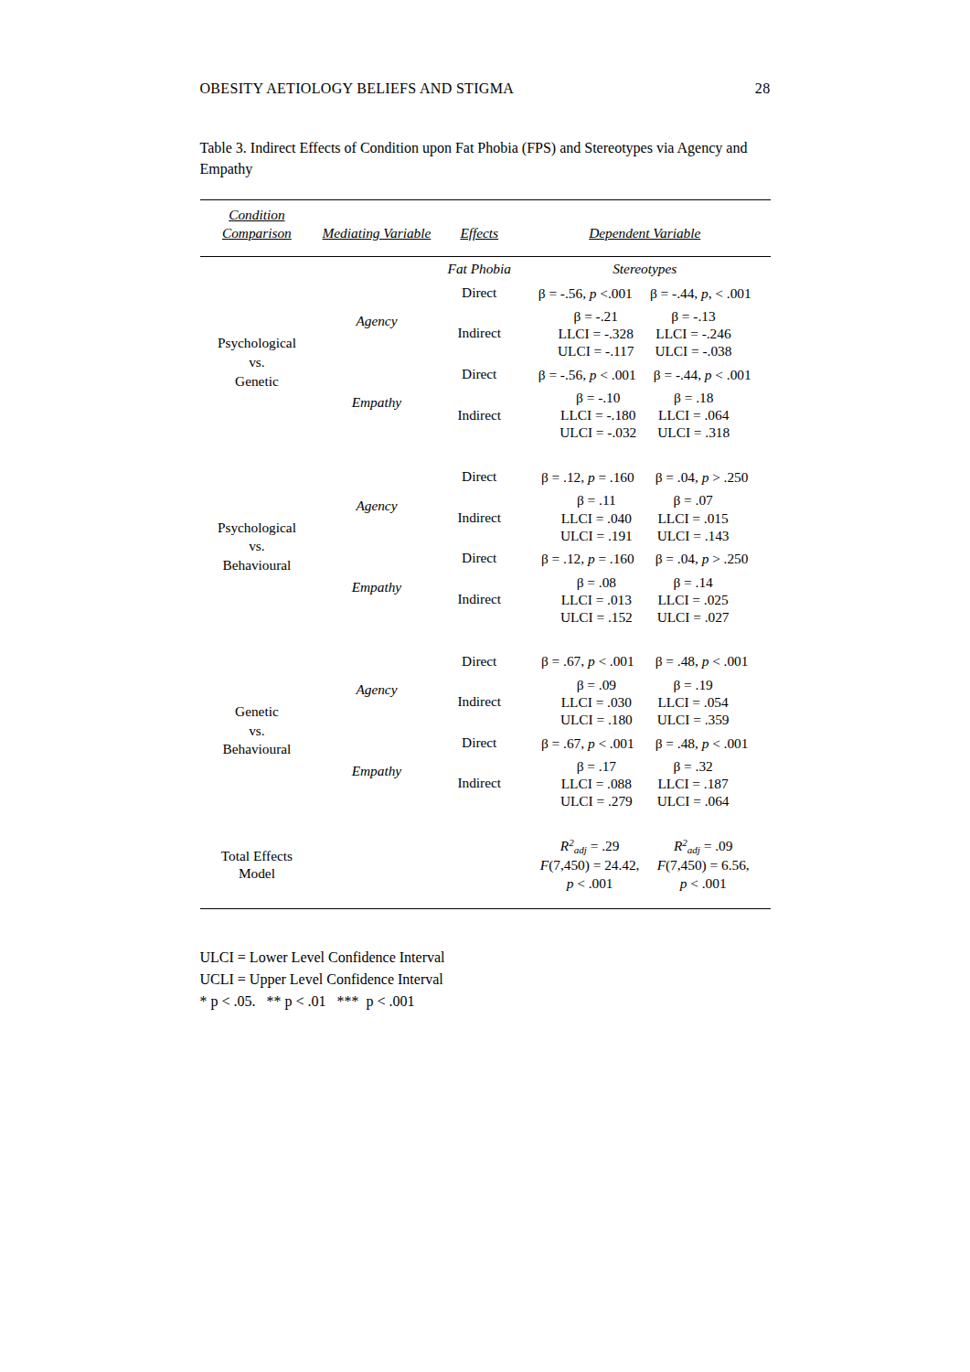Obesity Aetiology Beliefs and Stigma 28
Table 3. Indirect Effects of Condition upon Fat Phobia (FPS) and Stereotypes via Agency and Empathy
| Condition Comparison | Mediating Variable | Effects | Dependent Variable |
| --- | --- | --- | --- |
| | | Fat Phobia | Stereotypes |
| Psychological vs. Genetic | Agency | Direct | β = -.56, p <.001 β = -.44, p , < .001 |
| Indirect | β = -.21 LLCI = -.328 ULCI = -.117 β = -.13 LLCI = -.246 ULCI = -.038 |
| Empathy | Direct | β = -.56, p < .001 β = -.44, p < .001 |
| Indirect | β = -.10 LLCI = -.180 ULCI = -.032 β = .18 LLCI = .064 ULCI = .318 |
| Psychological vs. Behavioural | Agency | Direct | β = .12, p = .160 β = .04, p > .250 |
| Indirect | β = .11 LLCI = .040 ULCI = .191 β = .07 LLCI = .015 ULCI = .143 |
| Empathy | Direct | β = .12, p = .160 β = .04, p > .250 |
| Indirect | β = .08 LLCI = .013 ULCI = .152 β = .14 LLCI = .025 ULCI = .027 |
| Genetic vs. Behavioural | Agency | Direct | β = .67, p < .001 β = .48, p < .001 |
| Indirect | β = .09 LLCI = .030 ULCI = .180 β = .19 LLCI = .054 ULCI = .359 |
| Empathy | Direct | β = .67, p < .001 β = .48, p < .001 |
| Indirect | β = .17 LLCI = .088 ULCI = .279 β = .32 LLCI = .187 ULCI = .064 |
| Total Effects Model | | | R 2 adj = .29 F (7,450) = 24.42, p < .001 R 2 adj = .09 F (7,450) = 6.56, p < .001 |
ULCI = Lower Level Confidence Interval
UCLI = Upper Level Confidence Interval
* p < .05. ** p < .01 *** p < .001